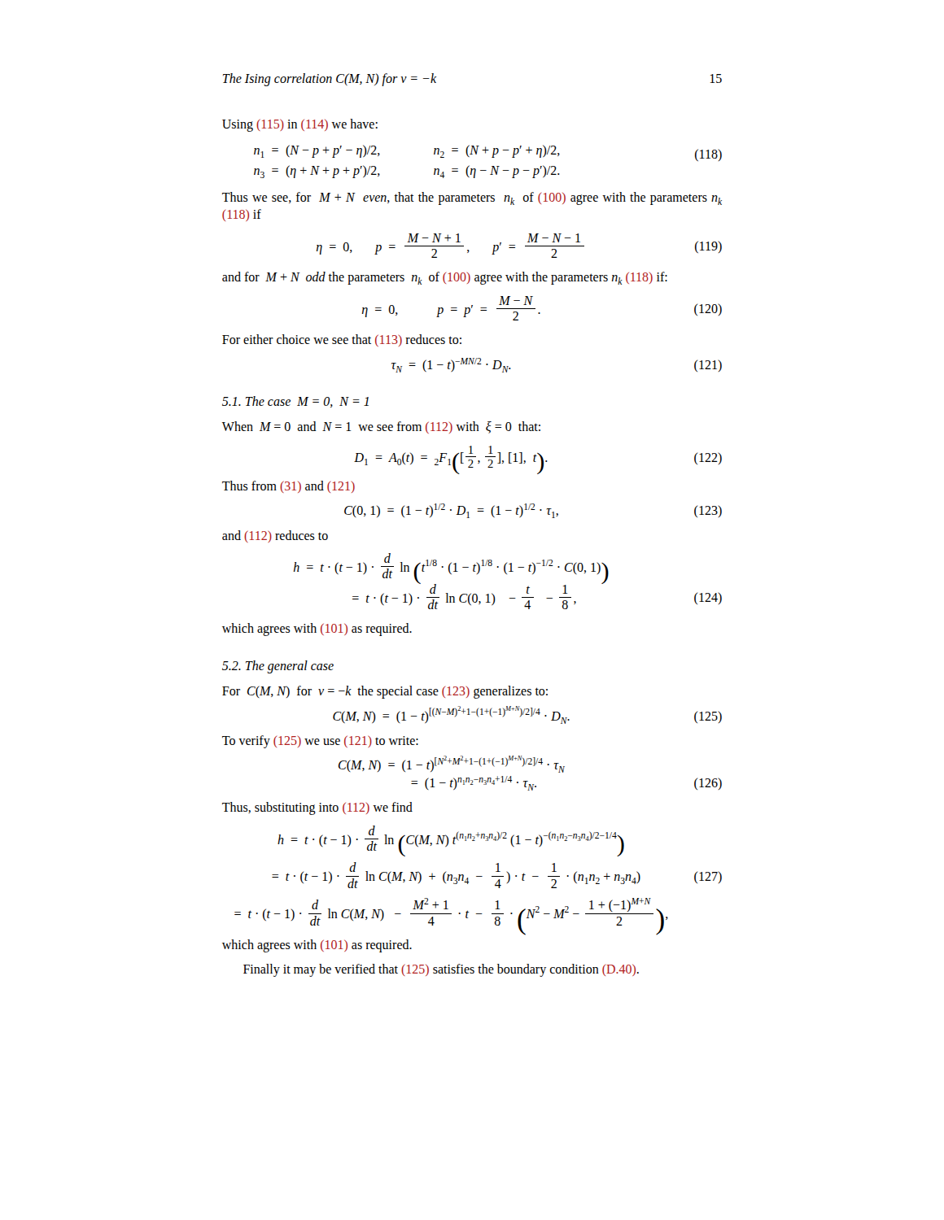The Ising correlation C(M, N) for ν = −k 15
Using (115) in (114) we have:
| n 1 | = | ( N − p + p ′ − η )/2, | | n 2 | = | ( N + p − p ′ + η )/2, |
| n 3 | = | ( η + N + p + p ′)/2, | | n 4 | = | ( η − N − p − p ′)/2. |
(118)
Thus we see, for M + N even, that the parameters nk of (100) agree with the parameters nk (118) if
η = 0, p = M − N + 12, p′ = M − N − 12
(119)
and for M + N odd the parameters nk of (100) agree with the parameters nk (118) if:
η = 0, p = p′ = M − N 2.
(120)
For either choice we see that (113) reduces to:
τN = (1 − t)−MN/2 · DN.
(121)
5.1. The case M = 0, N = 1
When M = 0 and N = 1 we see from (112) with ξ = 0 that:
D1 = A0(t) = 2F1([12, 12], [1], t).
(122)
Thus from (31) and (121)
C(0, 1) = (1 − t)1/2 · D1 = (1 − t)1/2 · τ1,
(123)
and (112) reduces to
h = t · (t − 1) · ddt ln (t1/8 · (1 − t)1/8 · (1 − t)−1/2 · C(0, 1))
= t · (t − 1) · ddt ln C(0, 1) − t 4 − 18,
(124)
which agrees with (101) as required.
5.2. The general case
For C(M, N) for ν = −k the special case (123) generalizes to:
C(M, N) = (1 − t)[(N−M)2+1−(1+(−1)M+N)/2]/4 · DN.
(125)
To verify (125) we use (121) to write:
C(M, N) = (1 − t)[N2+M2+1−(1+(−1)M+N)/2]/4 · τN
= (1 − t)n1n2−n3n4+1/4 · τN.
(126)
Thus, substituting into (112) we find
h = t · (t − 1) · ddt ln (C(M, N) t(n1n2+n3n4)/2 (1 − t)−(n1n2−n3n4)/2−1/4)
= t · (t − 1) · ddt ln C(M, N) + (n3n4 − 14) · t − 12 · (n1n2 + n3n4)
(127)
= t · (t − 1) · ddt ln C(M, N) − M2 + 14 · t − 18 · (N2 − M2 − 1 + (−1)M+N 2),
which agrees with (101) as required.
Finally it may be verified that (125) satisfies the boundary condition (D.40).